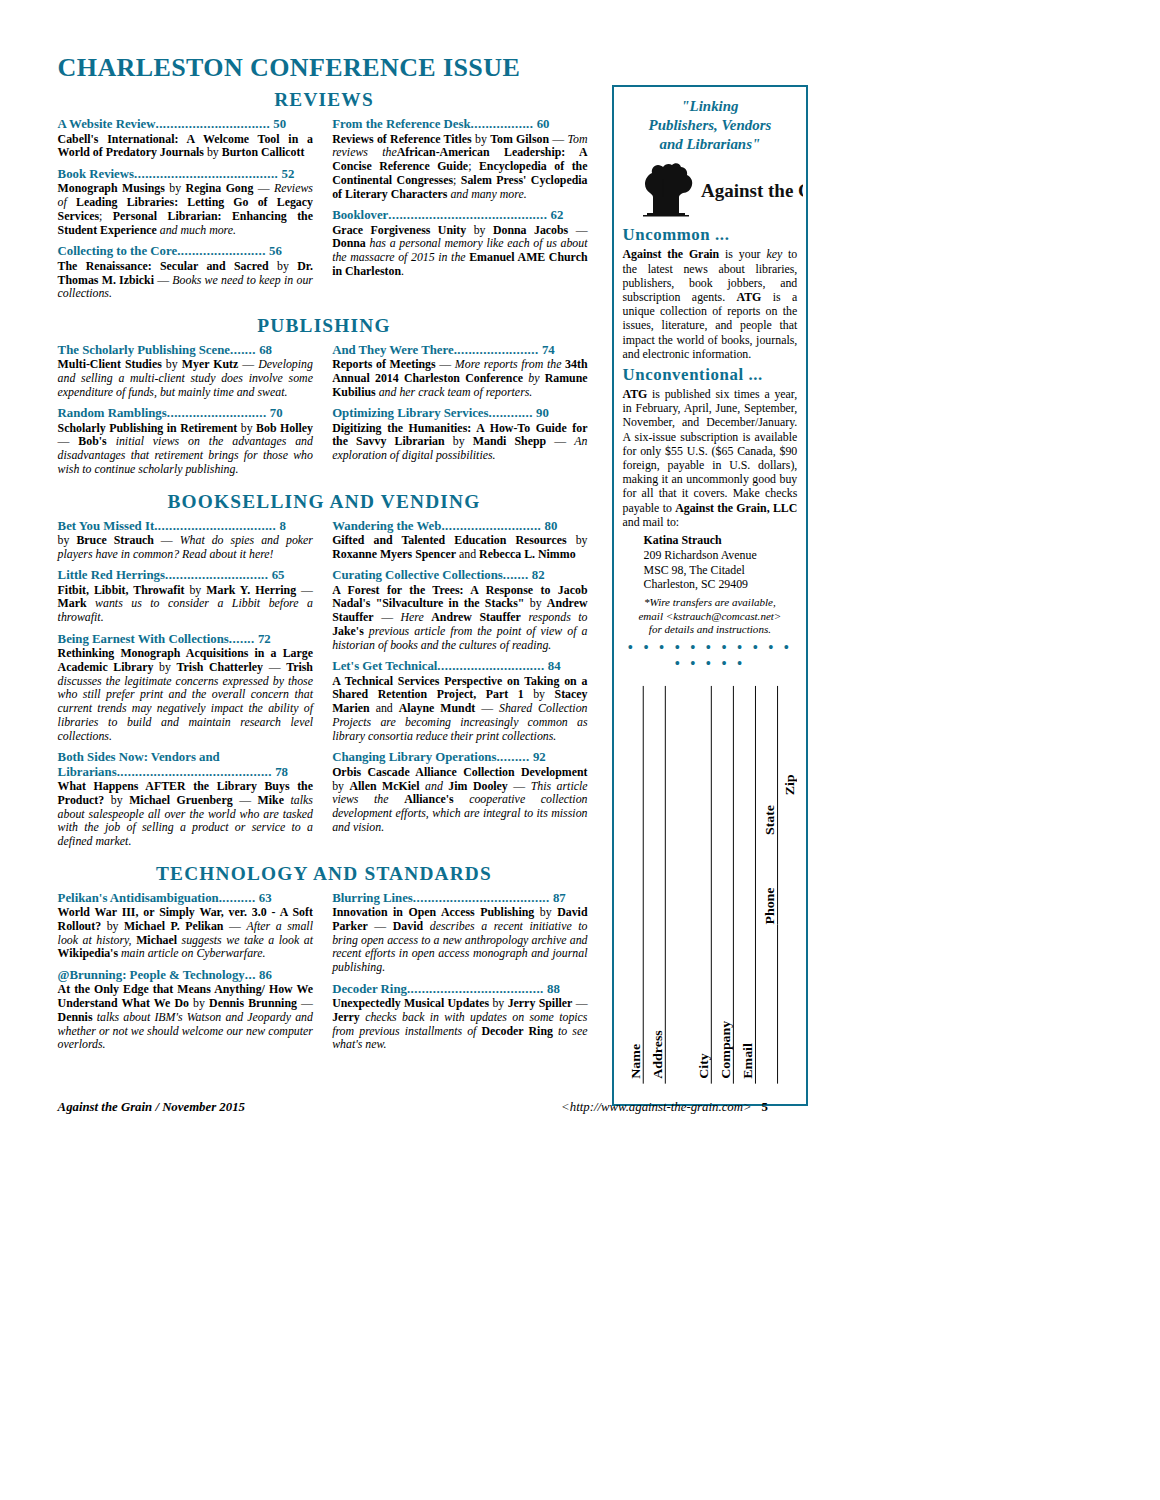CHARLESTON CONFERENCE ISSUE
Reviews
A Website Review............................... 50
Cabell's International: A Welcome Tool in a World of Predatory Journals by Burton Callicott
Book Reviews....................................... 52
Monograph Musings by Regina Gong — Reviews of Leading Libraries: Letting Go of Legacy Services; Personal Librarian: Enhancing the Student Experience and much more.
Collecting to the Core........................ 56
The Renaissance: Secular and Sacred by Dr. Thomas M. Izbicki — Books we need to keep in our collections.
From the Reference Desk................. 60
Reviews of Reference Titles by Tom Gilson — Tom reviews the African-American Leadership: A Concise Reference Guide; Encyclopedia of the Continental Congresses; Salem Press' Cyclopedia of Literary Characters and many more.
Booklover........................................... 62
Grace Forgiveness Unity by Donna Jacobs — Donna has a personal memory like each of us about the massacre of 2015 in the Emanuel AME Church in Charleston.
Publishing
The Scholarly Publishing Scene....... 68
Multi-Client Studies by Myer Kutz — Developing and selling a multi-client study does involve some expenditure of funds, but mainly time and sweat.
Random Ramblings........................... 70
Scholarly Publishing in Retirement by Bob Holley — Bob's initial views on the advantages and disadvantages that retirement brings for those who wish to continue scholarly publishing.
And They Were There....................... 74
Reports of Meetings — More reports from the 34th Annual 2014 Charleston Conference by Ramune Kubilius and her crack team of reporters.
Optimizing Library Services............ 90
Digitizing the Humanities: A How-To Guide for the Savvy Librarian by Mandi Shepp — An exploration of digital possibilities.
Bookselling and Vending
Bet You Missed It................................. 8
by Bruce Strauch — What do spies and poker players have in common? Read about it here!
Little Red Herrings............................ 65
Fitbit, Libbit, Throwafit by Mark Y. Herring — Mark wants us to consider a Libbit before a throwafit.
Being Earnest With Collections....... 72
Rethinking Monograph Acquisitions in a Large Academic Library by Trish Chatterley — Trish discusses the legitimate concerns expressed by those who still prefer print and the overall concern that current trends may negatively impact the ability of libraries to build and maintain research level collections.
Both Sides Now: Vendors and Librarians.......................................... 78
What Happens AFTER the Library Buys the Product? by Michael Gruenberg — Mike talks about salespeople all over the world who are tasked with the job of selling a product or service to a defined market.
Wandering the Web........................... 80
Gifted and Talented Education Resources by Roxanne Myers Spencer and Rebecca L. Nimmo
Curating Collective Collections....... 82
A Forest for the Trees: A Response to Jacob Nadal's "Silvaculture in the Stacks" by Andrew Stauffer — Here Andrew Stauffer responds to Jake's previous article from the point of view of a historian of books and the cultures of reading.
Let's Get Technical............................. 84
A Technical Services Perspective on Taking on a Shared Retention Project, Part 1 by Stacey Marien and Alayne Mundt — Shared Collection Projects are becoming increasingly common as library consortia reduce their print collections.
Changing Library Operations......... 92
Orbis Cascade Alliance Collection Development by Allen McKiel and Jim Dooley — This article views the Alliance's cooperative collection development efforts, which are integral to its mission and vision.
Technology and Standards
Pelikan's Antidisambiguation.......... 63
World War III, or Simply War, ver. 3.0 - A Soft Rollout? by Michael P. Pelikan — After a small look at history, Michael suggests we take a look at Wikipedia's main article on Cyberwarfare.
@Brunning: People & Technology... 86
At the Only Edge that Means Anything/ How We Understand What We Do by Dennis Brunning — Dennis talks about IBM's Watson and Jeopardy and whether or not we should welcome our new computer overlords.
Blurring Lines..................................... 87
Innovation in Open Access Publishing by David Parker — David describes a recent initiative to bring open access to a new anthropology archive and recent efforts in open access monograph and journal publishing.
Decoder Ring..................................... 88
Unexpectedly Musical Updates by Jerry Spiller — Jerry checks back in with updates on some topics from previous installments of Decoder Ring to see what's new.
"Linking
Publishers, Vendors
and Librarians"
Against the Grain
Uncommon ...
Against the Grain is your key to the latest news about libraries, publishers, book jobbers, and subscription agents. ATG is a unique collection of reports on the issues, literature, and people that impact the world of books, journals, and electronic information.
Unconventional ...
ATG is published six times a year, in February, April, June, September, November, and December/January. A six-issue subscription is available for only $55 U.S. ($65 Canada, $90 foreign, payable in U.S. dollars), making it an uncommonly good buy for all that it covers. Make checks payable to Against the Grain, LLC and mail to:
Katina Strauch
209 Richardson Avenue
MSC 98, The Citadel
Charleston, SC 29409
*Wire transfers are available,
email <kstrauch@comcast.net>
for details and instructions.
• • • • • • • • • • • • • • • •
Name Address City Company Email Phone State Zip
Against the Grain / November 2015
<http://www.against-the-grain.com>5